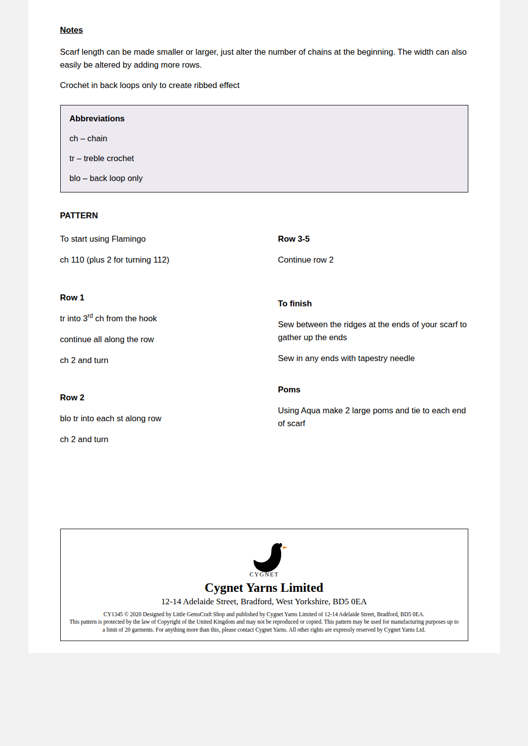Notes
Scarf length can be made smaller or larger, just alter the number of chains at the beginning. The width can also easily be altered by adding more rows.
Crochet in back loops only to create ribbed effect
Abbreviations
ch – chain
tr – treble crochet
blo – back loop only
PATTERN
To start using Flamingo
ch 110 (plus 2 for turning 112)
Row 1
tr into 3rd ch from the hook
continue all along the row
ch 2 and turn
Row 2
blo tr into each st along row
ch 2 and turn
Row 3-5
Continue row 2
To finish
Sew between the ridges at the ends of your scarf to gather up the ends
Sew in any ends with tapestry needle
Poms
Using Aqua make 2 large poms and tie to each end of scarf
CYGNET
Cygnet Yarns Limited
12-14 Adelaide Street, Bradford, West Yorkshire, BD5 0EA
CY1345 © 2020 Designed by Little GemsCraft Shop and published by Cygnet Yarns Limited of 12-14 Adelaide Street, Bradford, BD5 0EA.
This pattern is protected by the law of Copyright of the United Kingdom and may not be reproduced or copied. This pattern may be used for manufacturing purposes up to a limit of 20 garments. For anything more than this, please contact Cygnet Yarns. All other rights are expressly reserved by Cygnet Yarns Ltd.